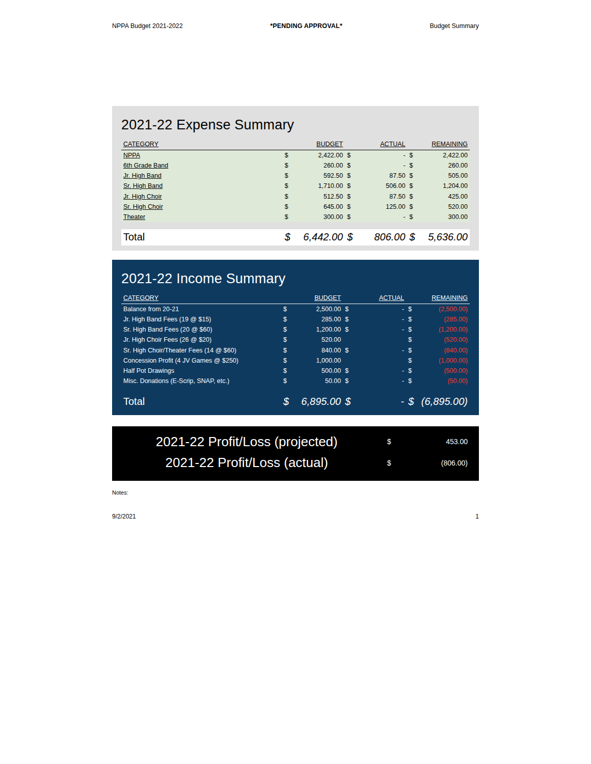NPPA Budget 2021-2022
*PENDING APPROVAL*
Budget Summary
2021-22 Expense Summary
| CATEGORY | BUDGET | ACTUAL | REMAINING |
| --- | --- | --- | --- |
| NPPA | $ | 2,422.00 | $ | - | $ | 2,422.00 |
| 6th Grade Band | $ | 260.00 | $ | - | $ | 260.00 |
| Jr. High Band | $ | 592.50 | $ | 87.50 | $ | 505.00 |
| Sr. High Band | $ | 1,710.00 | $ | 506.00 | $ | 1,204.00 |
| Jr. High Choir | $ | 512.50 | $ | 87.50 | $ | 425.00 |
| Sr. High Choir | $ | 645.00 | $ | 125.00 | $ | 520.00 |
| Theater | $ | 300.00 | $ | - | $ | 300.00 |
| Total | $ | 6,442.00 | $ | 806.00 | $ | 5,636.00 |
2021-22 Income Summary
| CATEGORY | BUDGET | ACTUAL | REMAINING |
| --- | --- | --- | --- |
| Balance from 20-21 | $ | 2,500.00 | $ | - | $ | (2,500.00) |
| Jr. High Band Fees (19 @ $15) | $ | 285.00 | $ | - | $ | (285.00) |
| Sr. High Band Fees (20 @ $60) | $ | 1,200.00 | $ | - | $ | (1,200.00) |
| Jr. High Choir Fees (26 @ $20) | $ | 520.00 | | | $ | (520.00) |
| Sr. High Choir/Theater Fees (14 @ $60) | $ | 840.00 | $ | - | $ | (840.00) |
| Concession Profit (4 JV Games @ $250) | $ | 1,000.00 | | | $ | (1,000.00) |
| Half Pot Drawings | $ | 500.00 | $ | - | $ | (500.00) |
| Misc. Donations (E-Scrip, SNAP, etc.) | $ | 50.00 | $ | - | $ | (50.00) |
| Total | $ | 6,895.00 | $ | - | $ | (6,895.00) |
| 2021-22 Profit/Loss (projected) | $ | 453.00 |
| 2021-22 Profit/Loss (actual) | $ | (806.00) |
Notes:
9/2/2021
1